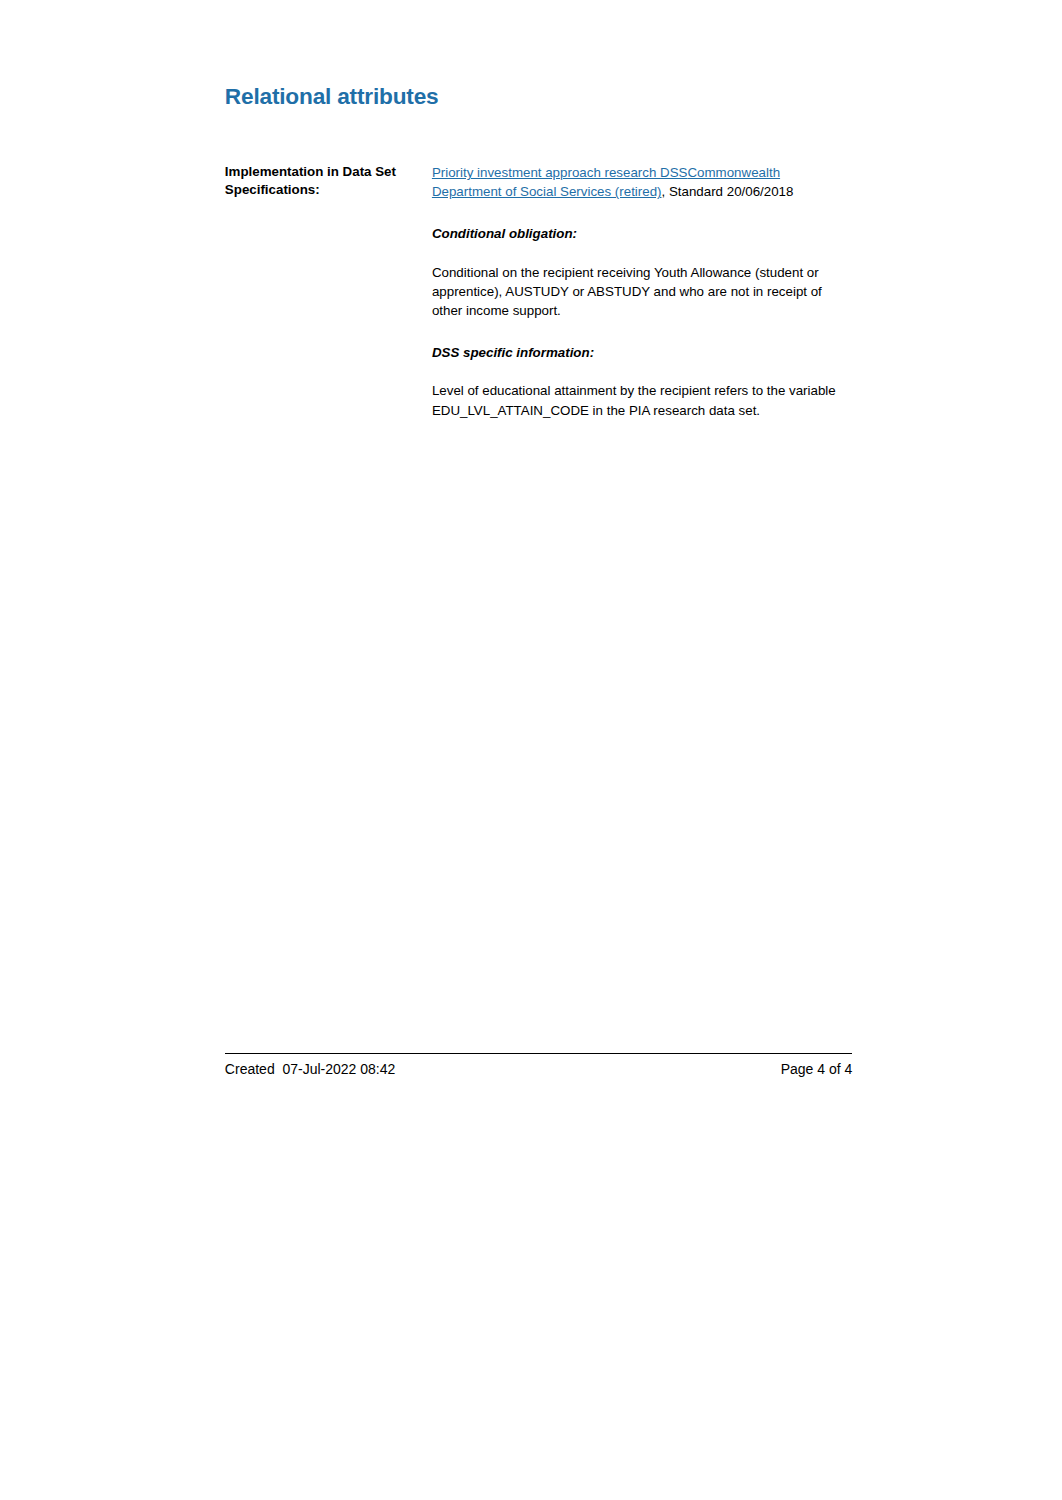Relational attributes
| Implementation in Data Set Specifications: | Priority investment approach research DSS Commonwealth Department of Social Services (retired) , Standard 20/06/2018 Conditional obligation: Conditional on the recipient receiving Youth Allowance (student or apprentice), AUSTUDY or ABSTUDY and who are not in receipt of other income support. DSS specific information: Level of educational attainment by the recipient refers to the variable EDU_LVL_ATTAIN_CODE in the PIA research data set. |
Created 07-Jul-2022 08:42 Page 4 of 4